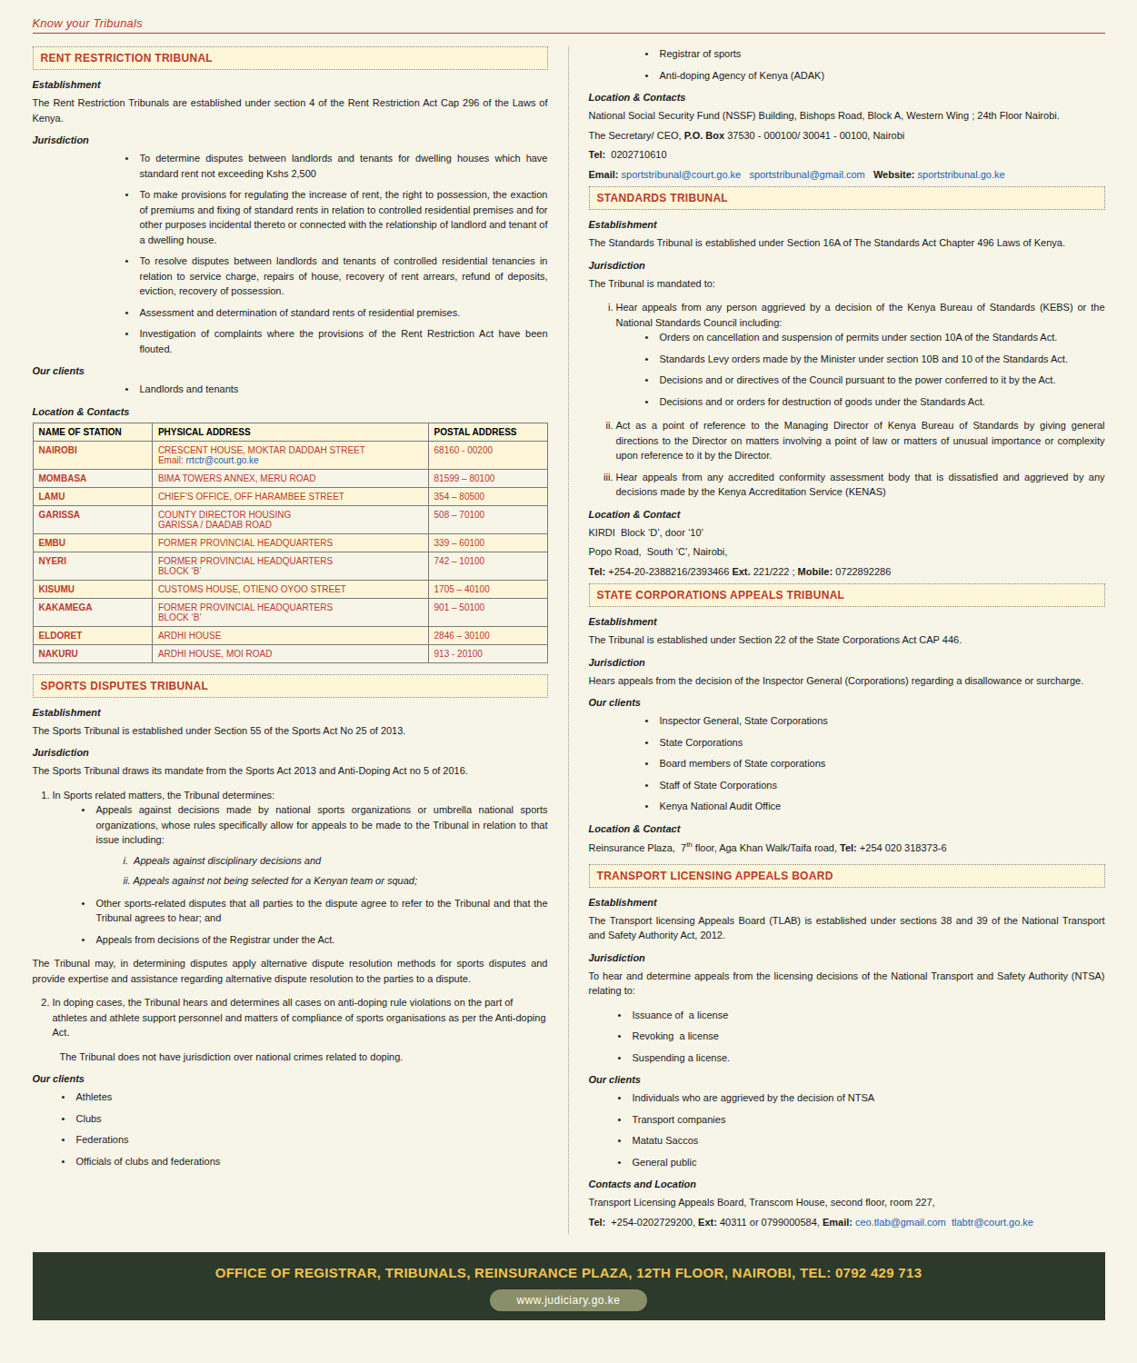Know your Tribunals
RENT RESTRICTION TRIBUNAL
Establishment
The Rent Restriction Tribunals are established under section 4 of the Rent Restriction Act Cap 296 of the Laws of Kenya.
Jurisdiction
To determine disputes between landlords and tenants for dwelling houses which have standard rent not exceeding Kshs 2,500
To make provisions for regulating the increase of rent, the right to possession, the exaction of premiums and fixing of standard rents in relation to controlled residential premises and for other purposes incidental thereto or connected with the relationship of landlord and tenant of a dwelling house.
To resolve disputes between landlords and tenants of controlled residential tenancies in relation to service charge, repairs of house, recovery of rent arrears, refund of deposits, eviction, recovery of possession.
Assessment and determination of standard rents of residential premises.
Investigation of complaints where the provisions of the Rent Restriction Act have been flouted.
Our clients
Landlords and tenants
Location & Contacts
| NAME OF STATION | PHYSICAL ADDRESS | POSTAL ADDRESS |
| --- | --- | --- |
| NAIROBI | CRESCENT HOUSE, MOKTAR DADDAH STREET Email: rrtctr@court.go.ke | 68160 - 00200 |
| MOMBASA | BIMA TOWERS ANNEX, MERU ROAD | 81599 – 80100 |
| LAMU | CHIEF’S OFFICE, OFF HARAMBEE STREET | 354 – 80500 |
| GARISSA | COUNTY DIRECTOR HOUSING GARISSA / DAADAB ROAD | 508 – 70100 |
| EMBU | FORMER PROVINCIAL HEADQUARTERS | 339 – 60100 |
| NYERI | FORMER PROVINCIAL HEADQUARTERS BLOCK ‘B’ | 742 – 10100 |
| KISUMU | CUSTOMS HOUSE, OTIENO OYOO STREET | 1705 – 40100 |
| KAKAMEGA | FORMER PROVINCIAL HEADQUARTERS BLOCK ‘B’ | 901 – 50100 |
| ELDORET | ARDHI HOUSE | 2846 – 30100 |
| NAKURU | ARDHI HOUSE, MOI ROAD | 913 - 20100 |
SPORTS DISPUTES TRIBUNAL
Establishment
The Sports Tribunal is established under Section 55 of the Sports Act No 25 of 2013.
Jurisdiction
The Sports Tribunal draws its mandate from the Sports Act 2013 and Anti-Doping Act no 5 of 2016.
In Sports related matters, the Tribunal determines:
Appeals against decisions made by national sports organizations or umbrella national sports organizations, whose rules specifically allow for appeals to be made to the Tribunal in relation to that issue including:
i. Appeals against disciplinary decisions and
ii. Appeals against not being selected for a Kenyan team or squad;
Other sports-related disputes that all parties to the dispute agree to refer to the Tribunal and that the Tribunal agrees to hear; and
Appeals from decisions of the Registrar under the Act.
The Tribunal may, in determining disputes apply alternative dispute resolution methods for sports disputes and provide expertise and assistance regarding alternative dispute resolution to the parties to a dispute.
In doping cases, the Tribunal hears and determines all cases on anti-doping rule violations on the part of athletes and athlete support personnel and matters of compliance of sports organisations as per the Anti-doping Act.
The Tribunal does not have jurisdiction over national crimes related to doping.
Our clients
Athletes
Clubs
Federations
Officials of clubs and federations
Registrar of sports
Anti-doping Agency of Kenya (ADAK)
Location & Contacts
National Social Security Fund (NSSF) Building, Bishops Road, Block A, Western Wing ; 24th Floor Nairobi.
The Secretary/ CEO, P.O. Box 37530 - 000100/ 30041 - 00100, Nairobi
Tel: 0202710610
Email: sportstribunal@court.go.ke sportstribunal@gmail.com Website: sportstribunal.go.ke
STANDARDS TRIBUNAL
Establishment
The Standards Tribunal is established under Section 16A of The Standards Act Chapter 496 Laws of Kenya.
Jurisdiction
The Tribunal is mandated to:
Hear appeals from any person aggrieved by a decision of the Kenya Bureau of Standards (KEBS) or the National Standards Council including:
Orders on cancellation and suspension of permits under section 10A of the Standards Act.
Standards Levy orders made by the Minister under section 10B and 10 of the Standards Act.
Decisions and or directives of the Council pursuant to the power conferred to it by the Act.
Decisions and or orders for destruction of goods under the Standards Act.
Act as a point of reference to the Managing Director of Kenya Bureau of Standards by giving general directions to the Director on matters involving a point of law or matters of unusual importance or complexity upon reference to it by the Director.
Hear appeals from any accredited conformity assessment body that is dissatisfied and aggrieved by any decisions made by the Kenya Accreditation Service (KENAS)
Location & Contact
KIRDI Block ‘D’, door ‘10’
Popo Road, South ‘C’, Nairobi,
Tel: +254-20-2388216/2393466 Ext. 221/222 ; Mobile: 0722892286
STATE CORPORATIONS APPEALS TRIBUNAL
Establishment
The Tribunal is established under Section 22 of the State Corporations Act CAP 446.
Jurisdiction
Hears appeals from the decision of the Inspector General (Corporations) regarding a disallowance or surcharge.
Our clients
Inspector General, State Corporations
State Corporations
Board members of State corporations
Staff of State Corporations
Kenya National Audit Office
Location & Contact
Reinsurance Plaza, 7th floor, Aga Khan Walk/Taifa road, Tel: +254 020 318373-6
TRANSPORT LICENSING APPEALS BOARD
Establishment
The Transport licensing Appeals Board (TLAB) is established under sections 38 and 39 of the National Transport and Safety Authority Act, 2012.
Jurisdiction
To hear and determine appeals from the licensing decisions of the National Transport and Safety Authority (NTSA) relating to:
Issuance of a license
Revoking a license
Suspending a license.
Our clients
Individuals who are aggrieved by the decision of NTSA
Transport companies
Matatu Saccos
General public
Contacts and Location
Transport Licensing Appeals Board, Transcom House, second floor, room 227,
Tel: +254-0202729200, Ext: 40311 or 0799000584, Email: ceo.tlab@gmail.com tlabtr@court.go.ke
OFFICE OF REGISTRAR, TRIBUNALS, REINSURANCE PLAZA, 12TH FLOOR, NAIROBI, TEL: 0792 429 713
www.judiciary.go.ke